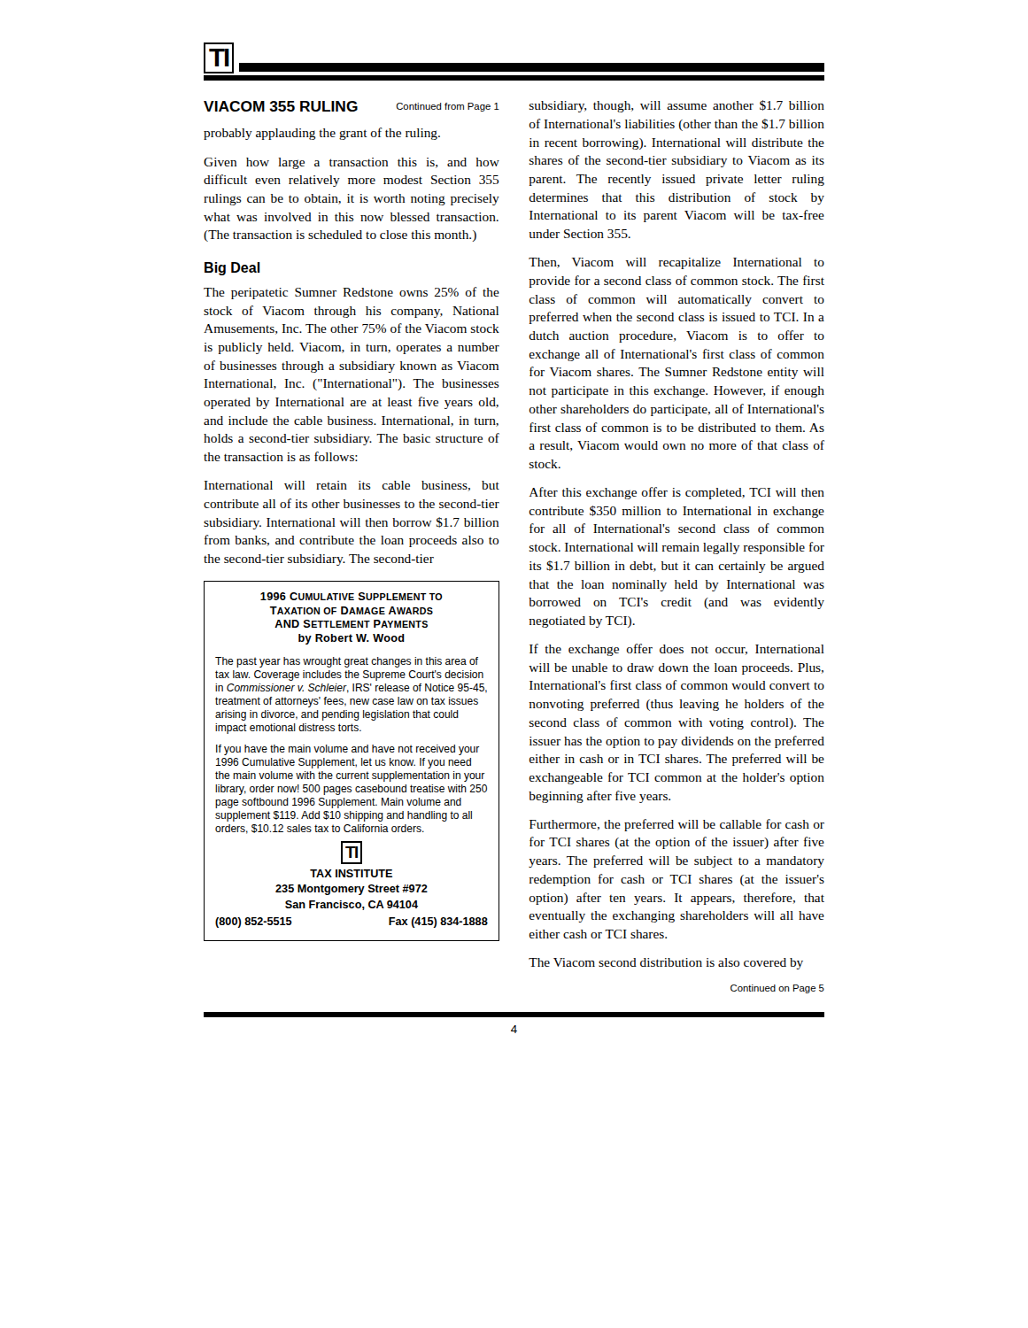TI
VIACOM 355 RULING
Continued from Page 1
probably applauding the grant of the ruling.
Given how large a transaction this is, and how difficult even relatively more modest Section 355 rulings can be to obtain, it is worth noting precisely what was involved in this now blessed transaction. (The transaction is scheduled to close this month.)
Big Deal
The peripatetic Sumner Redstone owns 25% of the stock of Viacom through his company, National Amusements, Inc. The other 75% of the Viacom stock is publicly held. Viacom, in turn, operates a number of businesses through a subsidiary known as Viacom International, Inc. ("International"). The businesses operated by International are at least five years old, and include the cable business. International, in turn, holds a second-tier subsidiary. The basic structure of the transaction is as follows:
International will retain its cable business, but contribute all of its other businesses to the second-tier subsidiary. International will then borrow $1.7 billion from banks, and contribute the loan proceeds also to the second-tier subsidiary. The second-tier
1996 CUMULATIVE SUPPLEMENT TO TAXATION OF DAMAGE AWARDS AND SETTLEMENT PAYMENTS by Robert W. Wood
The past year has wrought great changes in this area of tax law. Coverage includes the Supreme Court's decision in Commissioner v. Schleier, IRS' release of Notice 95-45, treatment of attorneys' fees, new case law on tax issues arising in divorce, and pending legislation that could impact emotional distress torts.
If you have the main volume and have not received your 1996 Cumulative Supplement, let us know. If you need the main volume with the current supplementation in your library, order now! 500 pages casebound treatise with 250 page softbound 1996 Supplement. Main volume and supplement $119. Add $10 shipping and handling to all orders, $10.12 sales tax to California orders.
TI
TAX INSTITUTE
235 Montgomery Street #972
San Francisco, CA 94104
(800) 852-5515 Fax (415) 834-1888
subsidiary, though, will assume another $1.7 billion of International's liabilities (other than the $1.7 billion in recent borrowing). International will distribute the shares of the second-tier subsidiary to Viacom as its parent. The recently issued private letter ruling determines that this distribution of stock by International to its parent Viacom will be tax-free under Section 355.
Then, Viacom will recapitalize International to provide for a second class of common stock. The first class of common will automatically convert to preferred when the second class is issued to TCI. In a dutch auction procedure, Viacom is to offer to exchange all of International's first class of common for Viacom shares. The Sumner Redstone entity will not participate in this exchange. However, if enough other shareholders do participate, all of International's first class of common is to be distributed to them. As a result, Viacom would own no more of that class of stock.
After this exchange offer is completed, TCI will then contribute $350 million to International in exchange for all of International's second class of common stock. International will remain legally responsible for its $1.7 billion in debt, but it can certainly be argued that the loan nominally held by International was borrowed on TCI's credit (and was evidently negotiated by TCI).
If the exchange offer does not occur, International will be unable to draw down the loan proceeds. Plus, International's first class of common would convert to nonvoting preferred (thus leaving he holders of the second class of common with voting control). The issuer has the option to pay dividends on the preferred either in cash or in TCI shares. The preferred will be exchangeable for TCI common at the holder's option beginning after five years.
Furthermore, the preferred will be callable for cash or for TCI shares (at the option of the issuer) after five years. The preferred will be subject to a mandatory redemption for cash or TCI shares (at the issuer's option) after ten years. It appears, therefore, that eventually the exchanging shareholders will all have either cash or TCI shares.
The Viacom second distribution is also covered by
Continued on Page 5
4